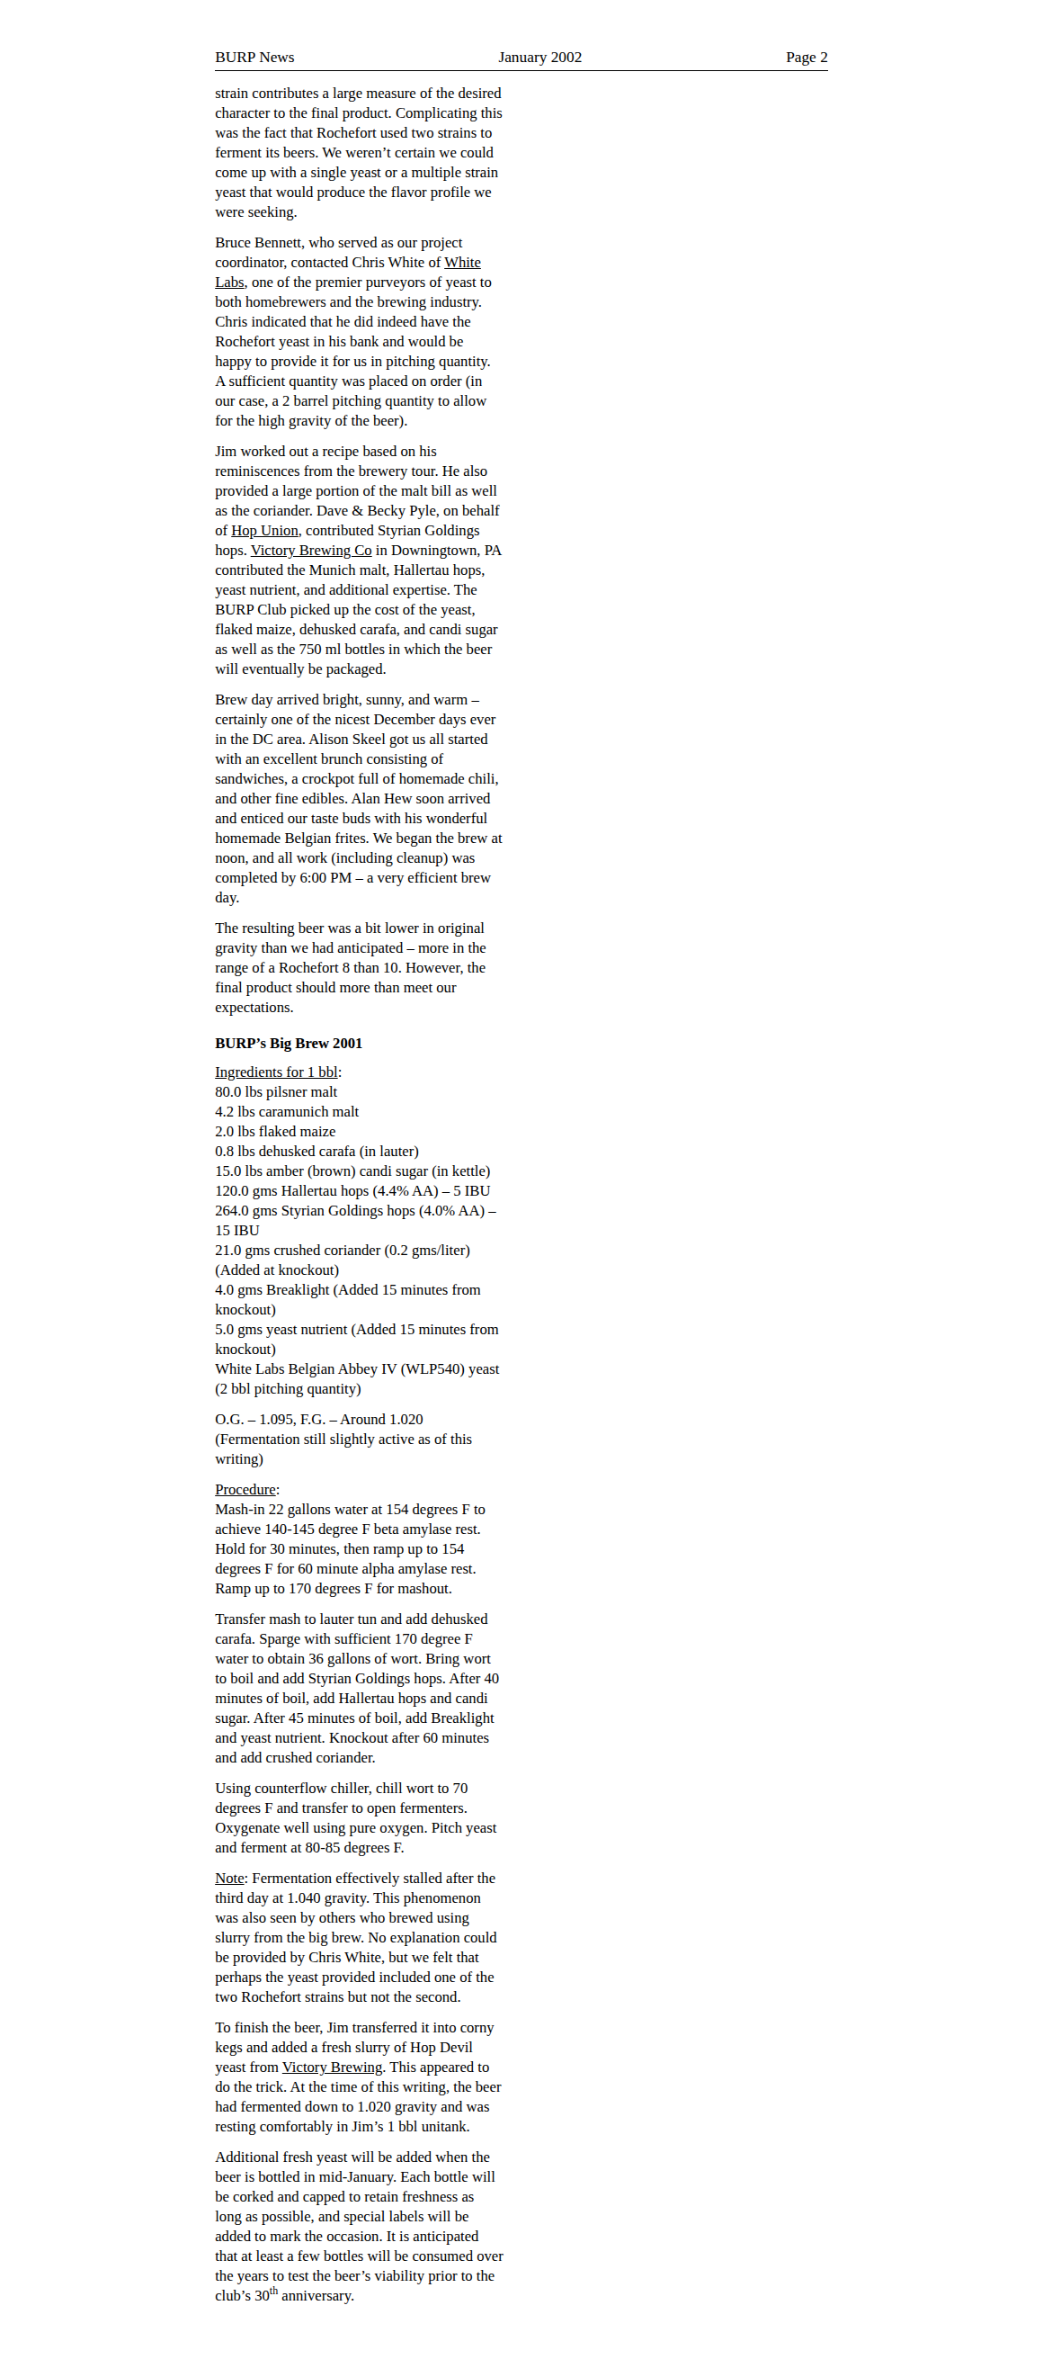BURP News
January 2002
Page 2
strain contributes a large measure of the desired character to the final product. Complicating this was the fact that Rochefort used two strains to ferment its beers. We weren’t certain we could come up with a single yeast or a multiple strain yeast that would produce the flavor profile we were seeking.
Bruce Bennett, who served as our project coordinator, contacted Chris White of White Labs, one of the premier purveyors of yeast to both homebrewers and the brewing industry. Chris indicated that he did indeed have the Rochefort yeast in his bank and would be happy to provide it for us in pitching quantity. A sufficient quantity was placed on order (in our case, a 2 barrel pitching quantity to allow for the high gravity of the beer).
Jim worked out a recipe based on his reminiscences from the brewery tour. He also provided a large portion of the malt bill as well as the coriander. Dave & Becky Pyle, on behalf of Hop Union, contributed Styrian Goldings hops. Victory Brewing Co in Downingtown, PA contributed the Munich malt, Hallertau hops, yeast nutrient, and additional expertise. The BURP Club picked up the cost of the yeast, flaked maize, dehusked carafa, and candi sugar as well as the 750 ml bottles in which the beer will eventually be packaged.
Brew day arrived bright, sunny, and warm – certainly one of the nicest December days ever in the DC area. Alison Skeel got us all started with an excellent brunch consisting of sandwiches, a crockpot full of homemade chili, and other fine edibles. Alan Hew soon arrived and enticed our taste buds with his wonderful homemade Belgian frites. We began the brew at noon, and all work (including cleanup) was completed by 6:00 PM – a very efficient brew day.
The resulting beer was a bit lower in original gravity than we had anticipated – more in the range of a Rochefort 8 than 10. However, the final product should more than meet our expectations.
BURP’s Big Brew 2001
Ingredients for 1 bbl:
80.0 lbs pilsner malt
4.2 lbs caramunich malt
2.0 lbs flaked maize
0.8 lbs dehusked carafa (in lauter)
15.0 lbs amber (brown) candi sugar (in kettle)
120.0 gms Hallertau hops (4.4% AA) – 5 IBU
264.0 gms Styrian Goldings hops (4.0% AA) – 15 IBU
21.0 gms crushed coriander (0.2 gms/liter) (Added at knockout)
4.0 gms Breaklight (Added 15 minutes from knockout)
5.0 gms yeast nutrient (Added 15 minutes from knockout)
White Labs Belgian Abbey IV (WLP540) yeast (2 bbl pitching quantity)
O.G. – 1.095, F.G. – Around 1.020 (Fermentation still slightly active as of this writing)
Procedure:
Mash-in 22 gallons water at 154 degrees F to achieve 140-145 degree F beta amylase rest. Hold for 30 minutes, then ramp up to 154 degrees F for 60 minute alpha amylase rest. Ramp up to 170 degrees F for mashout.
Transfer mash to lauter tun and add dehusked carafa. Sparge with sufficient 170 degree F water to obtain 36 gallons of wort. Bring wort to boil and add Styrian Goldings hops. After 40 minutes of boil, add Hallertau hops and candi sugar. After 45 minutes of boil, add Breaklight and yeast nutrient. Knockout after 60 minutes and add crushed coriander.
Using counterflow chiller, chill wort to 70 degrees F and transfer to open fermenters. Oxygenate well using pure oxygen. Pitch yeast and ferment at 80-85 degrees F.
Note: Fermentation effectively stalled after the third day at 1.040 gravity. This phenomenon was also seen by others who brewed using slurry from the big brew. No explanation could be provided by Chris White, but we felt that perhaps the yeast provided included one of the two Rochefort strains but not the second.
To finish the beer, Jim transferred it into corny kegs and added a fresh slurry of Hop Devil yeast from Victory Brewing. This appeared to do the trick. At the time of this writing, the beer had fermented down to 1.020 gravity and was resting comfortably in Jim’s 1 bbl unitank.
Additional fresh yeast will be added when the beer is bottled in mid-January. Each bottle will be corked and capped to retain freshness as long as possible, and special labels will be added to mark the occasion. It is anticipated that at least a few bottles will be consumed over the years to test the beer’s viability prior to the club’s 30th anniversary.